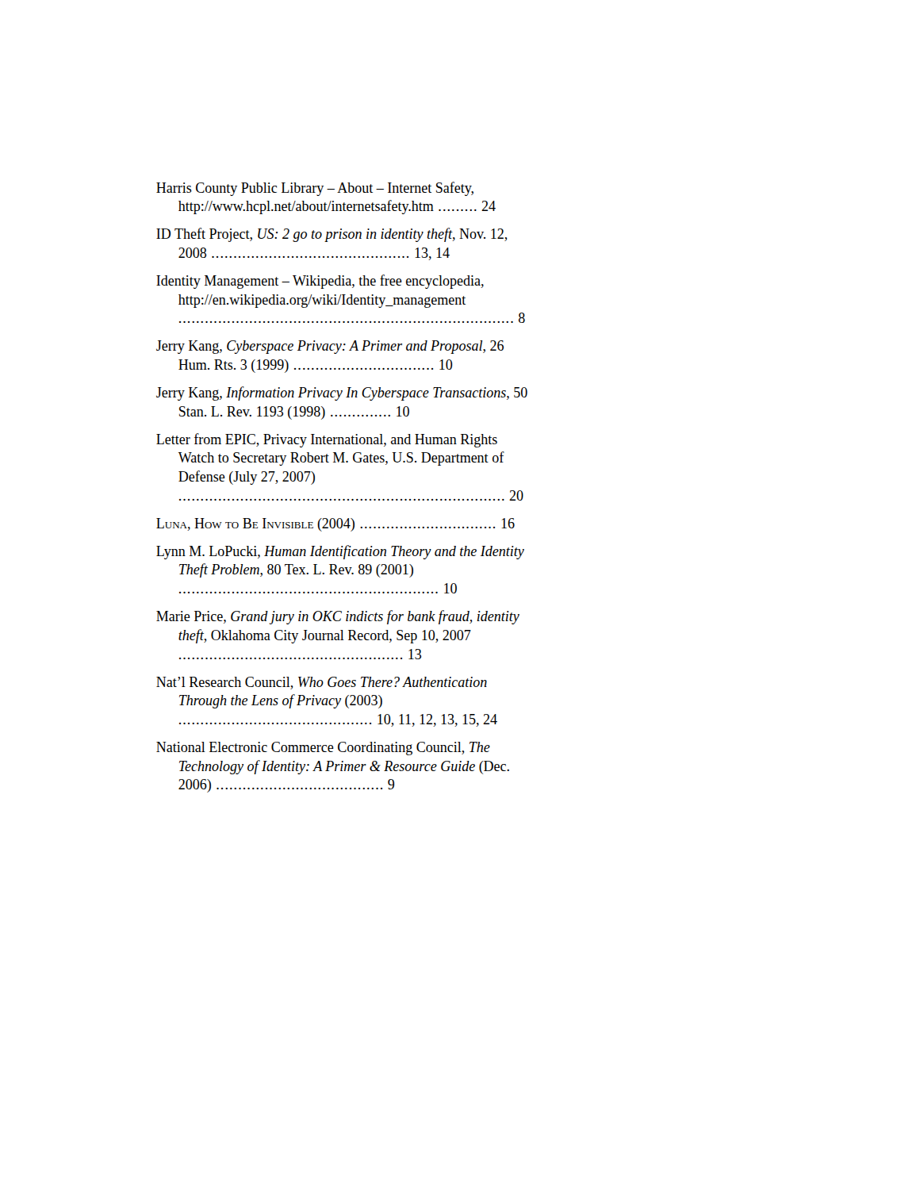Harris County Public Library – About – Internet Safety,
http://www.hcpl.net/about/internetsafety.htm ......... 24
ID Theft Project, US: 2 go to prison in identity theft, Nov. 12, 2008 ............................................. 13, 14
Identity Management – Wikipedia, the free encyclopedia,
http://en.wikipedia.org/wiki/Identity_management ............................................................................ 8
Jerry Kang, Cyberspace Privacy: A Primer and Proposal, 26 Hum. Rts. 3 (1999) ................................ 10
Jerry Kang, Information Privacy In Cyberspace Transactions, 50 Stan. L. Rev. 1193 (1998) .............. 10
Letter from EPIC, Privacy International, and Human Rights Watch to Secretary Robert M. Gates, U.S. Department of Defense (July 27, 2007) .......................................................................... 20
Luna, How to Be Invisible (2004) ............................... 16
Lynn M. LoPucki, Human Identification Theory and the Identity Theft Problem, 80 Tex. L. Rev. 89 (2001) ........................................................... 10
Marie Price, Grand jury in OKC indicts for bank fraud, identity theft, Oklahoma City Journal Record, Sep 10, 2007 ................................................... 13
Nat’l Research Council, Who Goes There? Authentication Through the Lens of Privacy (2003) ............................................ 10, 11, 12, 13, 15, 24
National Electronic Commerce Coordinating Council, The Technology of Identity: A Primer & Resource Guide (Dec. 2006) ...................................... 9